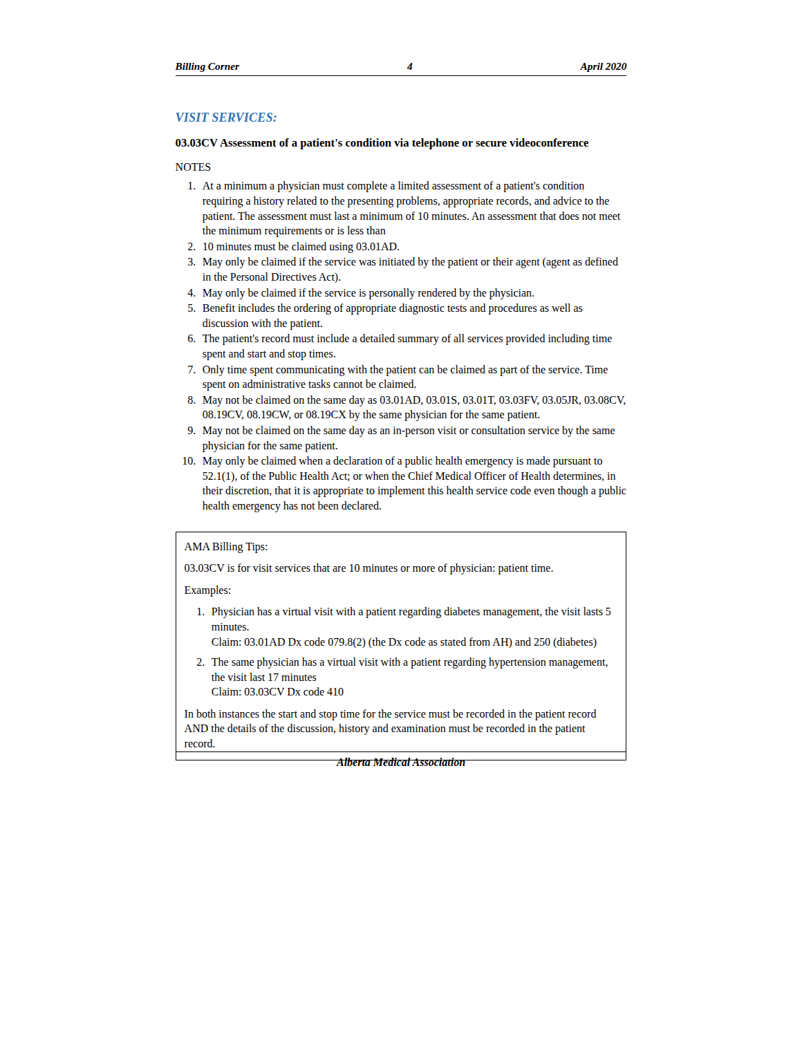Billing Corner 4 April 2020
VISIT SERVICES:
03.03CV Assessment of a patient's condition via telephone or secure videoconference
NOTES
At a minimum a physician must complete a limited assessment of a patient's condition requiring a history related to the presenting problems, appropriate records, and advice to the patient. The assessment must last a minimum of 10 minutes. An assessment that does not meet the minimum requirements or is less than
10 minutes must be claimed using 03.01AD.
May only be claimed if the service was initiated by the patient or their agent (agent as defined in the Personal Directives Act).
May only be claimed if the service is personally rendered by the physician.
Benefit includes the ordering of appropriate diagnostic tests and procedures as well as discussion with the patient.
The patient's record must include a detailed summary of all services provided including time spent and start and stop times.
Only time spent communicating with the patient can be claimed as part of the service. Time spent on administrative tasks cannot be claimed.
May not be claimed on the same day as 03.01AD, 03.01S, 03.01T, 03.03FV, 03.05JR, 03.08CV, 08.19CV, 08.19CW, or 08.19CX by the same physician for the same patient.
May not be claimed on the same day as an in-person visit or consultation service by the same physician for the same patient.
May only be claimed when a declaration of a public health emergency is made pursuant to 52.1(1), of the Public Health Act; or when the Chief Medical Officer of Health determines, in their discretion, that it is appropriate to implement this health service code even though a public health emergency has not been declared.
AMA Billing Tips:
03.03CV is for visit services that are 10 minutes or more of physician: patient time.
Examples:
Physician has a virtual visit with a patient regarding diabetes management, the visit lasts 5 minutes.
Claim: 03.01AD Dx code 079.8(2) (the Dx code as stated from AH) and 250 (diabetes)
The same physician has a virtual visit with a patient regarding hypertension management, the visit last 17 minutes
Claim: 03.03CV Dx code 410
In both instances the start and stop time for the service must be recorded in the patient record AND the details of the discussion, history and examination must be recorded in the patient record.
Alberta Medical Association